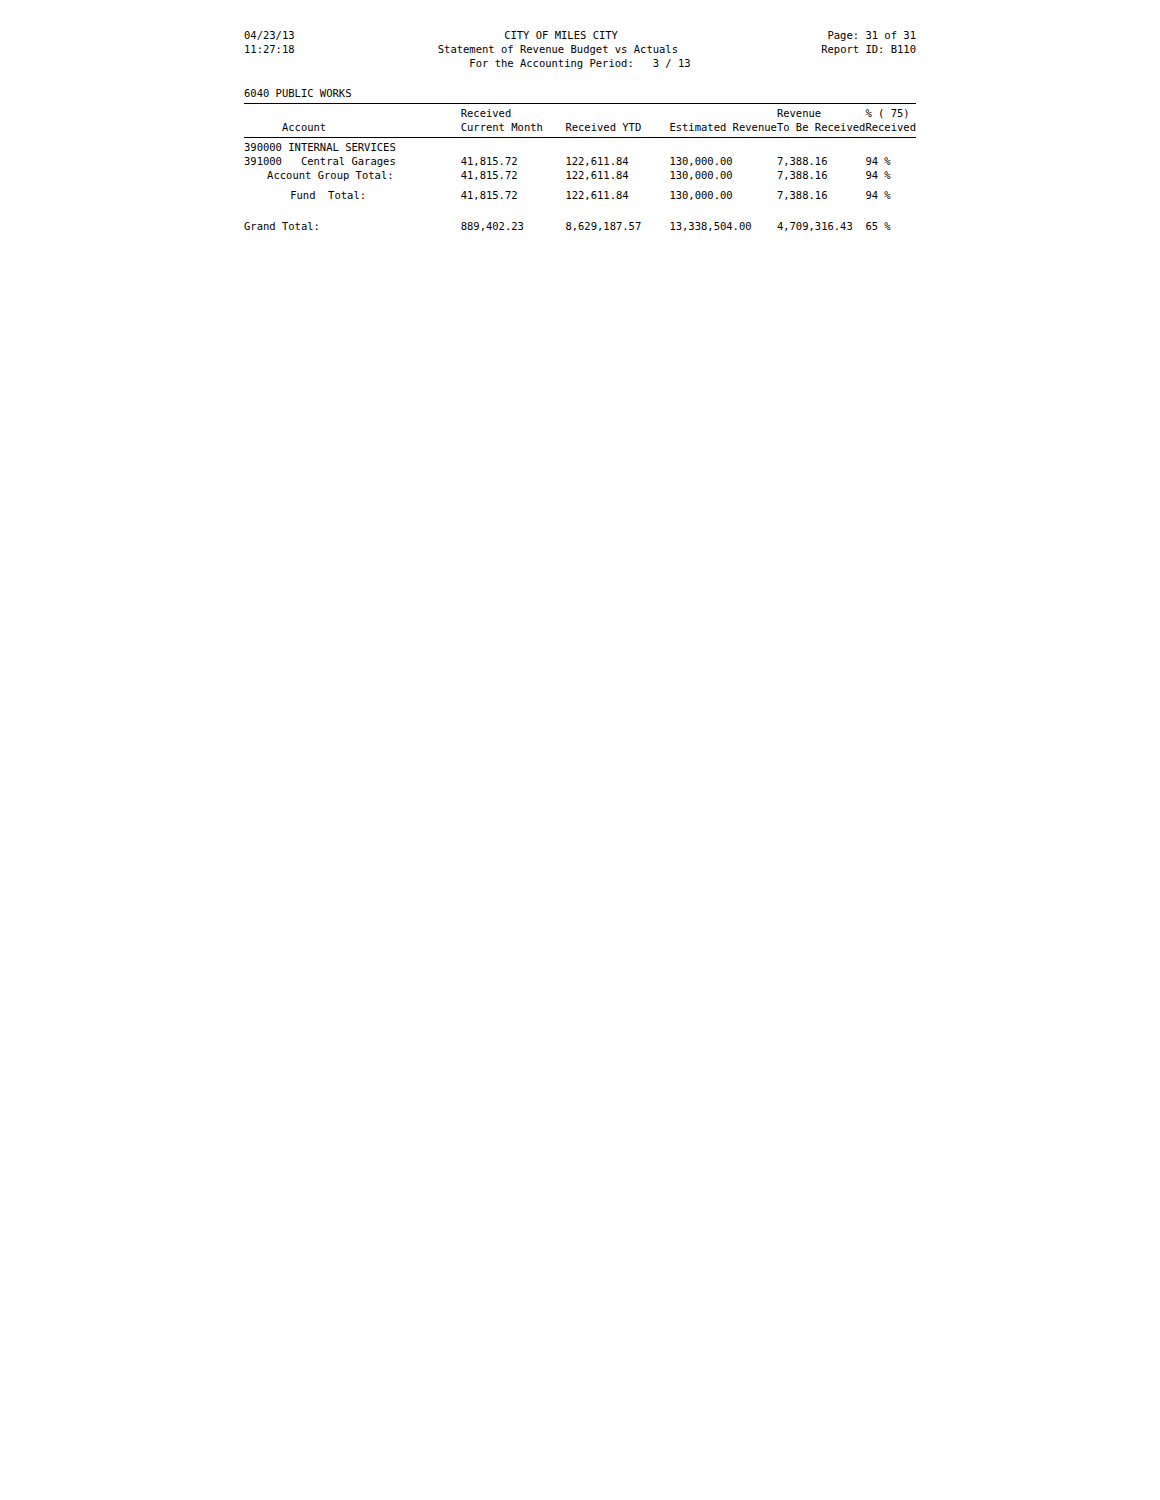04/23/13
CITY OF MILES CITY
Page: 31 of 31
11:27:18
Statement of Revenue Budget vs Actuals
Report ID: B110
For the Accounting Period: 3 / 13
6040 PUBLIC WORKS
| | Received | | | Revenue | % ( 75) |
| Account | Current Month | Received YTD | Estimated Revenue | To Be Received | Received |
| 390000 INTERNAL SERVICES | | | | | |
| 391000 Central Garages | 41,815.72 | 122,611.84 | 130,000.00 | 7,388.16 | 94 % |
| Account Group Total: | 41,815.72 | 122,611.84 | 130,000.00 | 7,388.16 | 94 % |
| Fund Total: | 41,815.72 | 122,611.84 | 130,000.00 | 7,388.16 | 94 % |
| Grand Total: | 889,402.23 | 8,629,187.57 | 13,338,504.00 | 4,709,316.43 | 65 % |